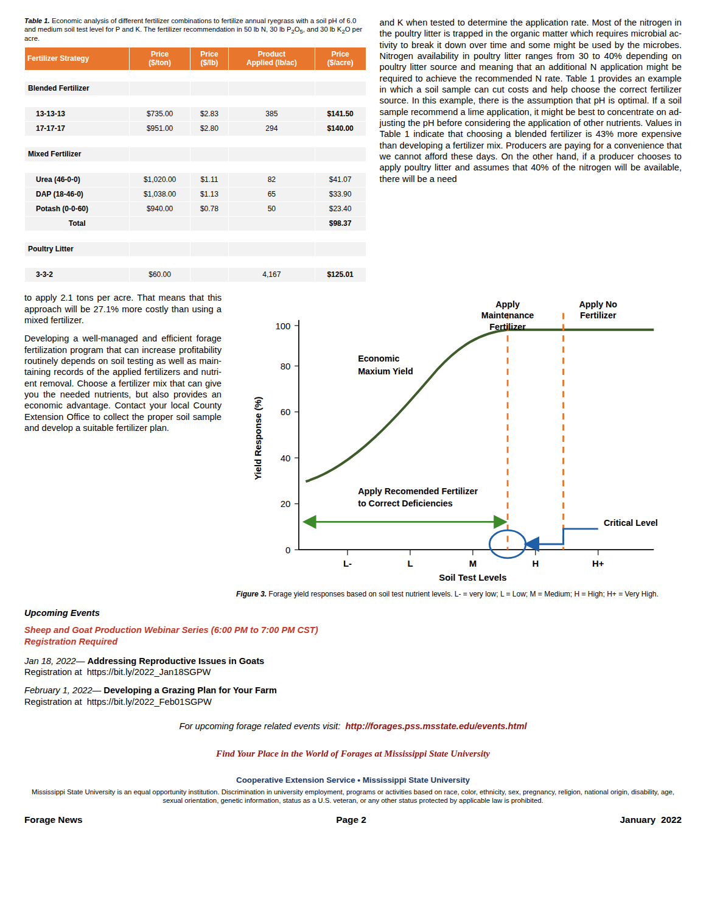Table 1. Economic analysis of different fertilizer combinations to fertilize annual ryegrass with a soil pH of 6.0 and medium soil test level for P and K. The fertilizer recommendation in 50 lb N, 30 lb P2O5, and 30 lb K2O per acre.
| Fertilizer Strategy | Price ($/ton) | Price ($/lb) | Product Applied (lb/ac) | Price ($/acre) |
| --- | --- | --- | --- | --- |
| Blended Fertilizer | | | | |
| 13-13-13 | $735.00 | $2.83 | 385 | $141.50 |
| 17-17-17 | $951.00 | $2.80 | 294 | $140.00 |
| Mixed Fertilizer | | | | |
| Urea (46-0-0) | $1,020.00 | $1.11 | 82 | $41.07 |
| DAP (18-46-0) | $1,038.00 | $1.13 | 65 | $33.90 |
| Potash (0-0-60) | $940.00 | $0.78 | 50 | $23.40 |
| Total | | | | $98.37 |
| Poultry Litter | | | | |
| 3-3-2 | $60.00 | | 4,167 | $125.01 |
and K when tested to determine the application rate. Most of the nitrogen in the poultry litter is trapped in the organic matter which requires microbial activity to break it down over time and some might be used by the microbes. Nitrogen availability in poultry litter ranges from 30 to 40% depending on poultry litter source and meaning that an additional N application might be required to achieve the recommended N rate. Table 1 provides an example in which a soil sample can cut costs and help choose the correct fertilizer source. In this example, there is the assumption that pH is optimal. If a soil sample recommend a lime application, it might be best to concentrate on adjusting the pH before considering the application of other nutrients. Values in Table 1 indicate that choosing a blended fertilizer is 43% more expensive than developing a fertilizer mix. Producers are paying for a convenience that we cannot afford these days. On the other hand, if a producer chooses to apply poultry litter and assumes that 40% of the nitrogen will be available, there will be a need
to apply 2.1 tons per acre. That means that this approach will be 27.1% more costly than using a mixed fertilizer.
Developing a well-managed and efficient forage fertilization program that can increase profitability routinely depends on soil testing as well as maintaining records of the applied fertilizers and nutrient removal. Choose a fertilizer mix that can give you the needed nutrients, but also provides an economic advantage. Contact your local County Extension Office to collect the proper soil sample and develop a suitable fertilizer plan.
0 20 40 60 80 100 Yield Response (%) L- L M H H+ Soil Test Levels Apply Maintenance Fertilizer Apply No Fertilizer Economic Maxium Yield Apply Recomended Fertilizer to Correct Deficiencies Critical Level
Figure 3. Forage yield responses based on soil test nutrient levels. L- = very low; L = Low; M = Medium; H = High; H+ = Very High.
Upcoming Events
Sheep and Goat Production Webinar Series (6:00 PM to 7:00 PM CST)
Registration Required
Jan 18, 2022— Addressing Reproductive Issues in Goats Registration at https://bit.ly/2022_Jan18SGPW
February 1, 2022— Developing a Grazing Plan for Your Farm Registration at https://bit.ly/2022_Feb01SGPW
For upcoming forage related events visit: http://forages.pss.msstate.edu/events.html
Find Your Place in the World of Forages at Mississippi State University
Cooperative Extension Service • Mississippi State University
Mississippi State University is an equal opportunity institution. Discrimination in university employment, programs or activities based on race, color, ethnicity, sex, pregnancy, religion, national origin, disability, age, sexual orientation, genetic information, status as a U.S. veteran, or any other status protected by applicable law is prohibited.
Forage News
Page 2
January 2022